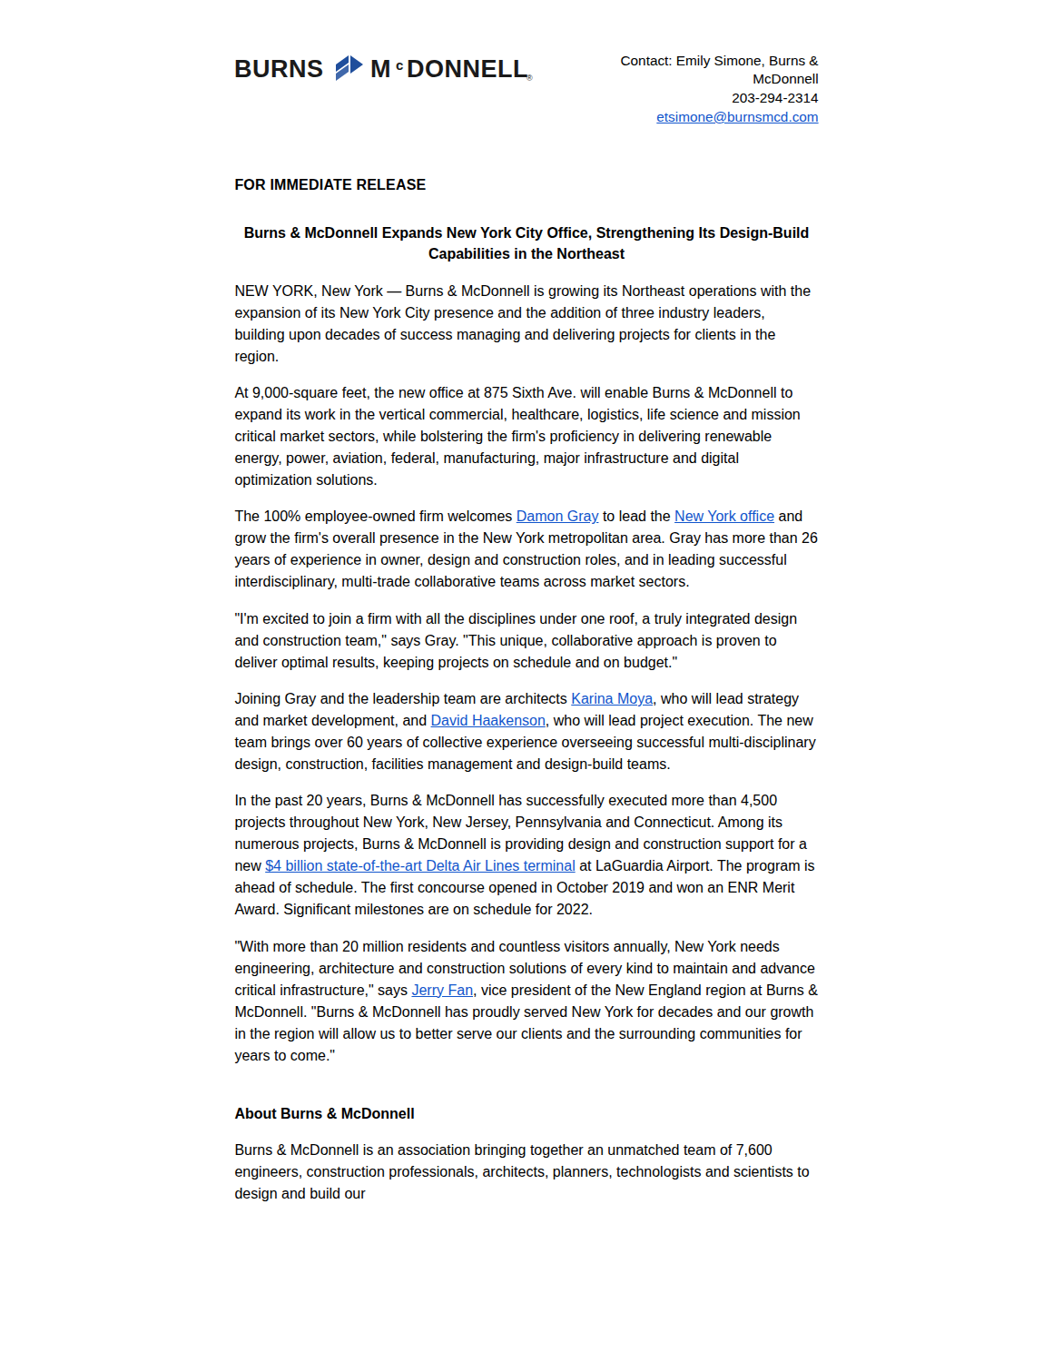BURNS M c DONNELL ®
Contact: Emily Simone, Burns & McDonnell
203-294-2314
etsimone@burnsmcd.com
FOR IMMEDIATE RELEASE
Burns & McDonnell Expands New York City Office, Strengthening Its Design-Build Capabilities in the Northeast
NEW YORK, New York — Burns & McDonnell is growing its Northeast operations with the expansion of its New York City presence and the addition of three industry leaders, building upon decades of success managing and delivering projects for clients in the region.
At 9,000-square feet, the new office at 875 Sixth Ave. will enable Burns & McDonnell to expand its work in the vertical commercial, healthcare, logistics, life science and mission critical market sectors, while bolstering the firm's proficiency in delivering renewable energy, power, aviation, federal, manufacturing, major infrastructure and digital optimization solutions.
The 100% employee-owned firm welcomes Damon Gray to lead the New York office and grow the firm's overall presence in the New York metropolitan area. Gray has more than 26 years of experience in owner, design and construction roles, and in leading successful interdisciplinary, multi-trade collaborative teams across market sectors.
"I'm excited to join a firm with all the disciplines under one roof, a truly integrated design and construction team," says Gray. "This unique, collaborative approach is proven to deliver optimal results, keeping projects on schedule and on budget."
Joining Gray and the leadership team are architects Karina Moya, who will lead strategy and market development, and David Haakenson, who will lead project execution. The new team brings over 60 years of collective experience overseeing successful multi-disciplinary design, construction, facilities management and design-build teams.
In the past 20 years, Burns & McDonnell has successfully executed more than 4,500 projects throughout New York, New Jersey, Pennsylvania and Connecticut. Among its numerous projects, Burns & McDonnell is providing design and construction support for a new $4 billion state-of-the-art Delta Air Lines terminal at LaGuardia Airport. The program is ahead of schedule. The first concourse opened in October 2019 and won an ENR Merit Award. Significant milestones are on schedule for 2022.
"With more than 20 million residents and countless visitors annually, New York needs engineering, architecture and construction solutions of every kind to maintain and advance critical infrastructure," says Jerry Fan, vice president of the New England region at Burns & McDonnell. "Burns & McDonnell has proudly served New York for decades and our growth in the region will allow us to better serve our clients and the surrounding communities for years to come."
About Burns & McDonnell
Burns & McDonnell is an association bringing together an unmatched team of 7,600 engineers, construction professionals, architects, planners, technologists and scientists to design and build our